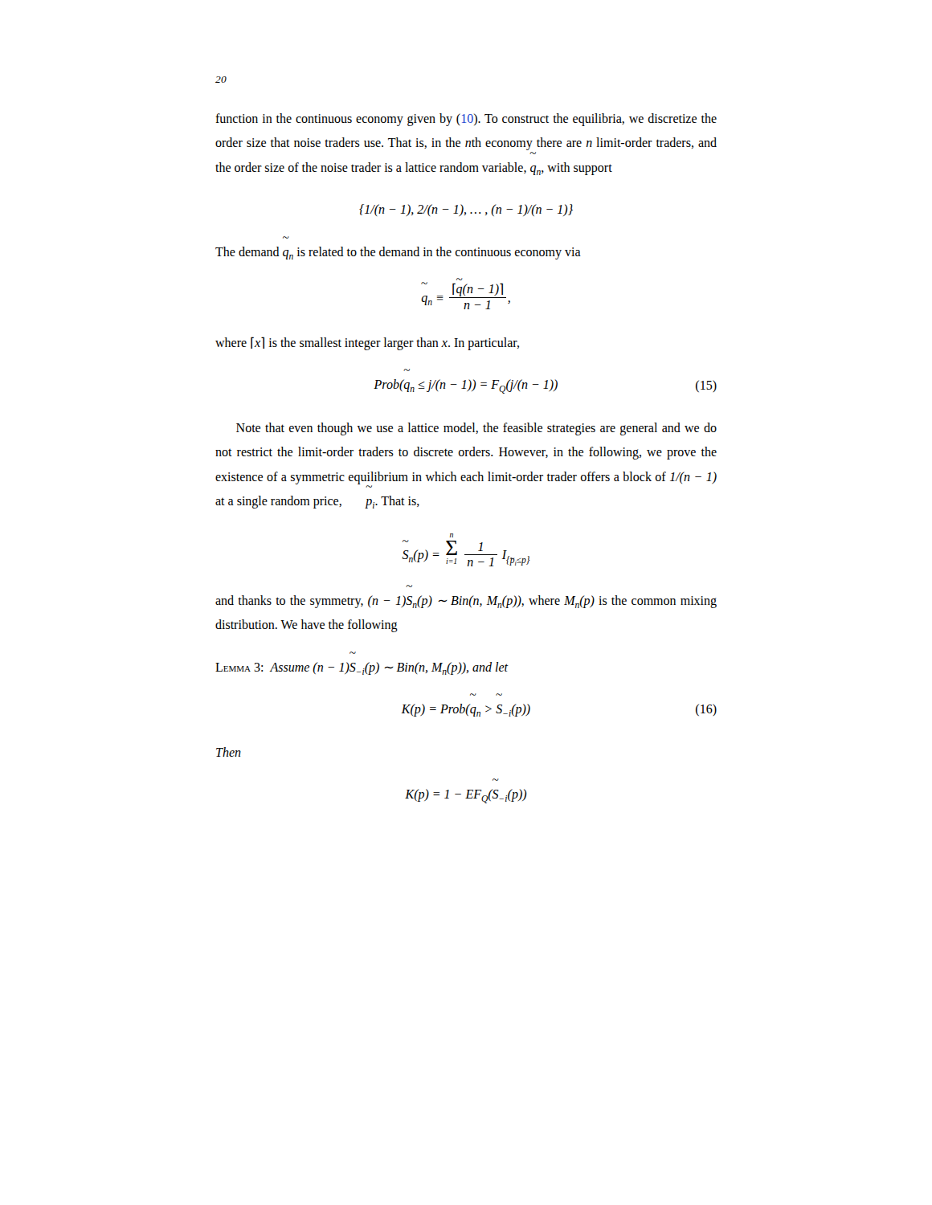20
function in the continuous economy given by (10). To construct the equilibria, we discretize the order size that noise traders use. That is, in the nth economy there are n limit-order traders, and the order size of the noise trader is a lattice random variable, ~qn, with support
{1/(n − 1), 2/(n − 1), … , (n − 1)/(n − 1)}
The demand ~qn is related to the demand in the continuous economy via
~qn ≡ ⌈~q(n − 1)⌉ n − 1 ,
where ⌈x⌉ is the smallest integer larger than x. In particular,
Prob(~qn ≤ j/(n − 1)) = FQ(j/(n − 1)) (15)
Note that even though we use a lattice model, the feasible strategies are general and we do not restrict the limit-order traders to discrete orders. However, in the following, we prove the existence of a symmetric equilibrium in which each limit-order trader offers a block of 1/(n − 1) at a single random price, ~pi. That is,
~Sn(p) = nΣi=1 1 n − 1 I{~pi≤p}
and thanks to the symmetry, (n − 1)~Sn(p) ∼ Bin(n, Mn(p)), where Mn(p) is the common mixing distribution. We have the following
Lemma 3: Assume (n − 1)~S−i(p) ∼ Bin(n, Mn(p)), and let
K(p) = Prob(~qn > ~S−i(p)) (16)
Then
K(p) = 1 − EFQ(~S−i(p))